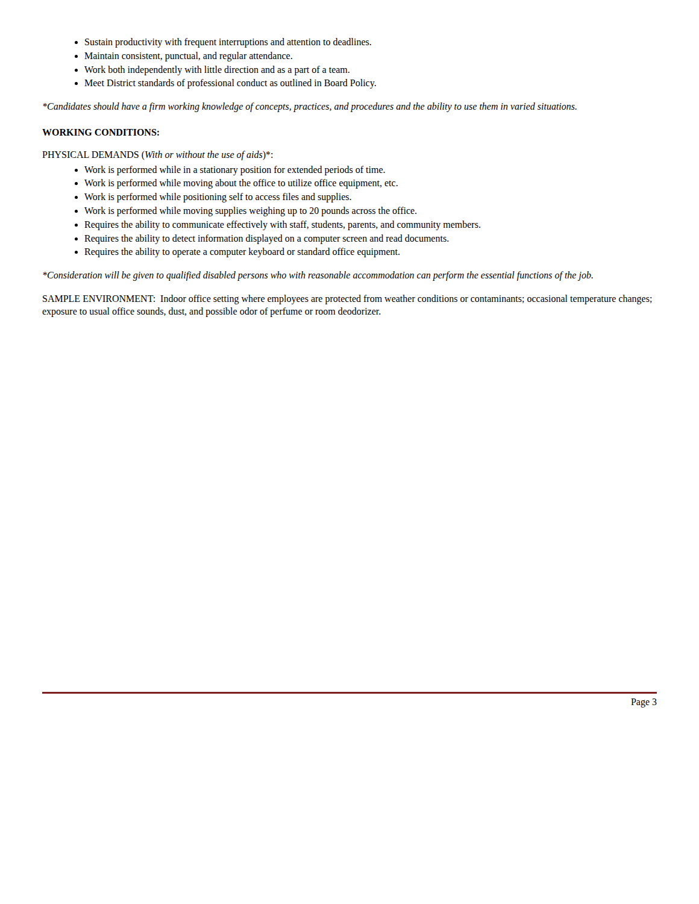Sustain productivity with frequent interruptions and attention to deadlines.
Maintain consistent, punctual, and regular attendance.
Work both independently with little direction and as a part of a team.
Meet District standards of professional conduct as outlined in Board Policy.
*Candidates should have a firm working knowledge of concepts, practices, and procedures and the ability to use them in varied situations.
Working Conditions:
PHYSICAL DEMANDS (With or without the use of aids)*:
Work is performed while in a stationary position for extended periods of time.
Work is performed while moving about the office to utilize office equipment, etc.
Work is performed while positioning self to access files and supplies.
Work is performed while moving supplies weighing up to 20 pounds across the office.
Requires the ability to communicate effectively with staff, students, parents, and community members.
Requires the ability to detect information displayed on a computer screen and read documents.
Requires the ability to operate a computer keyboard or standard office equipment.
*Consideration will be given to qualified disabled persons who with reasonable accommodation can perform the essential functions of the job.
SAMPLE ENVIRONMENT: Indoor office setting where employees are protected from weather conditions or contaminants; occasional temperature changes; exposure to usual office sounds, dust, and possible odor of perfume or room deodorizer.
Page 3